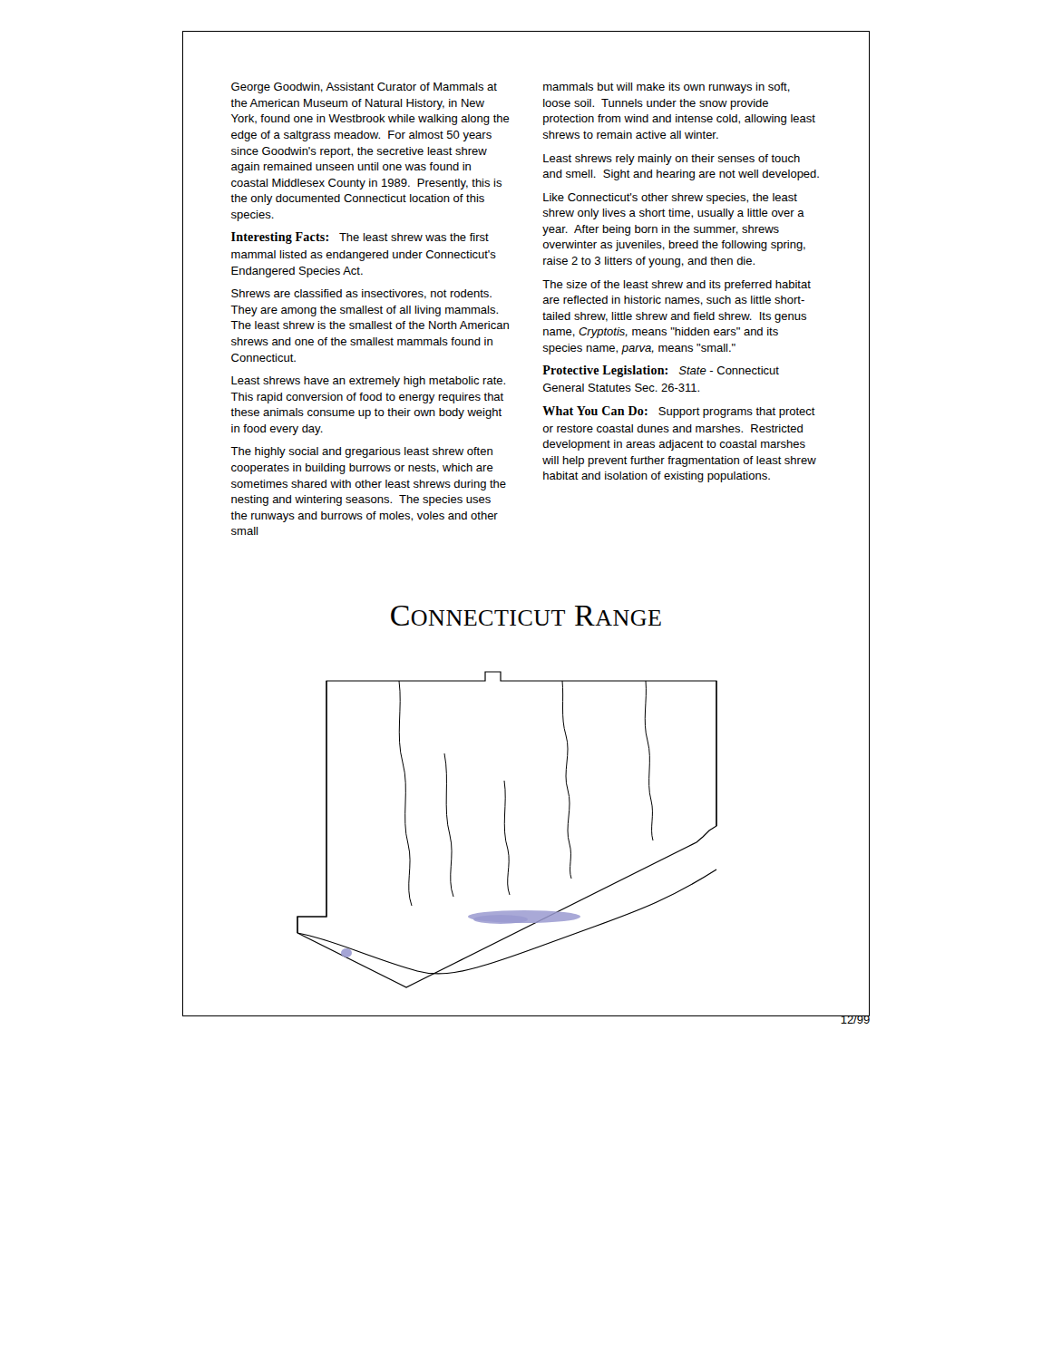George Goodwin, Assistant Curator of Mammals at the American Museum of Natural History, in New York, found one in Westbrook while walking along the edge of a saltgrass meadow. For almost 50 years since Goodwin's report, the secretive least shrew again remained unseen until one was found in coastal Middlesex County in 1989. Presently, this is the only documented Connecticut location of this species.
Interesting Facts: The least shrew was the first mammal listed as endangered under Connecticut's Endangered Species Act.
Shrews are classified as insectivores, not rodents. They are among the smallest of all living mammals. The least shrew is the smallest of the North American shrews and one of the smallest mammals found in Connecticut.
Least shrews have an extremely high metabolic rate. This rapid conversion of food to energy requires that these animals consume up to their own body weight in food every day.
The highly social and gregarious least shrew often cooperates in building burrows or nests, which are sometimes shared with other least shrews during the nesting and wintering seasons. The species uses the runways and burrows of moles, voles and other small
mammals but will make its own runways in soft, loose soil. Tunnels under the snow provide protection from wind and intense cold, allowing least shrews to remain active all winter.
Least shrews rely mainly on their senses of touch and smell. Sight and hearing are not well developed.
Like Connecticut's other shrew species, the least shrew only lives a short time, usually a little over a year. After being born in the summer, shrews overwinter as juveniles, breed the following spring, raise 2 to 3 litters of young, and then die.
The size of the least shrew and its preferred habitat are reflected in historic names, such as little short-tailed shrew, little shrew and field shrew. Its genus name, Cryptotis, means "hidden ears" and its species name, parva, means "small."
Protective Legislation: State - Connecticut General Statutes Sec. 26-311.
What You Can Do: Support programs that protect or restore coastal dunes and marshes. Restricted development in areas adjacent to coastal marshes will help prevent further fragmentation of least shrew habitat and isolation of existing populations.
CONNECTICUT RANGE
12/99